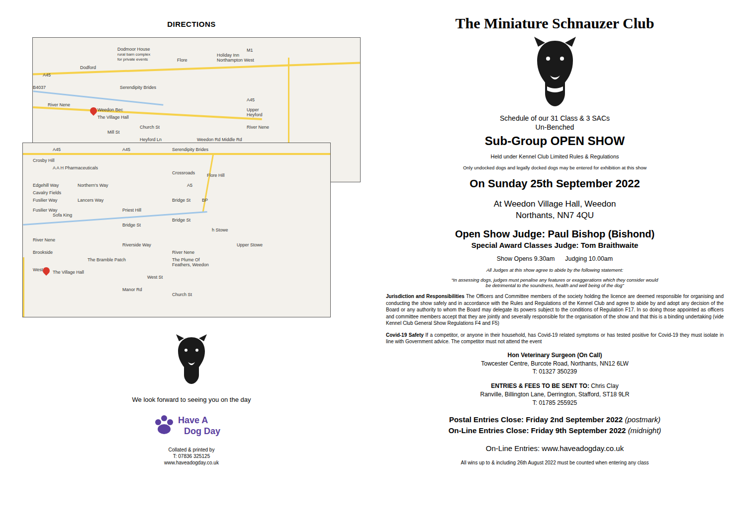DIRECTIONS
Dodmoor House
rural barn complex
for private events Dodford Flore Holiday Inn
Northampton West A45 B4037 Serendipity Brides Weedon Bec The Village Hall River Nene Church St Mill St Heyford Ln A45 Upper
Heyford River Nene Nether
Heyford Heart of England Weedon Rd Middle Rd M1
A45 A45 Serendipity Brides Crosby Hill A A H Pharmaceuticals Crossroads Flore Hill Edgehill Way Northern's Way A5 Cavalry Fields Fusilier Way Lancers Way Bridge St BP Fusilier Way Priest Hill Sofa King Bridge St Bridge St h Stowe River Nene Riverside Way Brookside River Nene The Bramble Patch The Plume Of
Feathers, Weedon West St The Village Hall West St Manor Rd Church St Upper Stowe
We look forward to seeing you on the day
Have A Dog Day
Collated & printed by
T: 07836 325125
www.haveadogday.co.uk
The Miniature Schnauzer Club
Schedule of our 31 Class & 3 SACs
Un-Benched
Sub-Group OPEN SHOW
Held under Kennel Club Limited Rules & Regulations
Only undocked dogs and legally docked dogs may be entered for exhibition at this show
On Sunday 25th September 2022
At Weedon Village Hall, Weedon
Northants, NN7 4QU
Open Show Judge: Paul Bishop (Bishond)
Special Award Classes Judge: Tom Braithwaite
Show Opens 9.30am Judging 10.00am
All Judges at this show agree to abide by the following statement:
“In assessing dogs, judges must penalise any features or exaggerations which they consider would
be detrimental to the soundness, health and well being of the dog”
Jurisdiction and Responsibilities The Officers and Committee members of the society holding the licence are deemed responsible for organising and conducting the show safely and in accordance with the Rules and Regulations of the Kennel Club and agree to abide by and adopt any decision of the Board or any authority to whom the Board may delegate its powers subject to the conditions of Regulation F17. In so doing those appointed as officers and committee members accept that they are jointly and severally responsible for the organisation of the show and that this is a binding undertaking (vide Kennel Club General Show Regulations F4 and F5)
Covid-19 Safety If a competitor, or anyone in their household, has Covid-19 related symptoms or has tested positive for Covid-19 they must isolate in line with Government advice. The competitor must not attend the event
Hon Veterinary Surgeon (On Call)
Towcester Centre, Burcote Road, Northants, NN12 6LW
T: 01327 350239
ENTRIES & FEES TO BE SENT TO: Chris Clay
Ranville, Billington Lane, Derrington, Stafford, ST18 9LR
T: 01785 255925
Postal Entries Close: Friday 2nd September 2022 (postmark)
On-Line Entries Close: Friday 9th September 2022 (midnight)
On-Line Entries: www.haveadogday.co.uk
All wins up to & including 26th August 2022 must be counted when entering any class